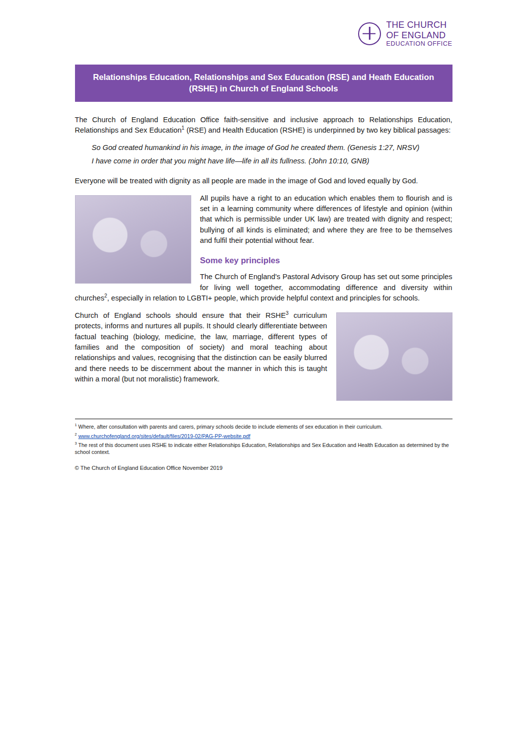THE CHURCH OF ENGLAND EDUCATION OFFICE
Relationships Education, Relationships and Sex Education (RSE) and Heath Education (RSHE) in Church of England Schools
The Church of England Education Office faith-sensitive and inclusive approach to Relationships Education, Relationships and Sex Education1 (RSE) and Health Education (RSHE) is underpinned by two key biblical passages:
So God created humankind in his image, in the image of God he created them. (Genesis 1:27, NRSV)
I have come in order that you might have life—life in all its fullness. (John 10:10, GNB)
Everyone will be treated with dignity as all people are made in the image of God and loved equally by God.
All pupils have a right to an education which enables them to flourish and is set in a learning community where differences of lifestyle and opinion (within that which is permissible under UK law) are treated with dignity and respect; bullying of all kinds is eliminated; and where they are free to be themselves and fulfil their potential without fear.
Some key principles
The Church of England's Pastoral Advisory Group has set out some principles for living well together, accommodating difference and diversity within churches2, especially in relation to LGBTI+ people, which provide helpful context and principles for schools.
Church of England schools should ensure that their RSHE3 curriculum protects, informs and nurtures all pupils. It should clearly differentiate between factual teaching (biology, medicine, the law, marriage, different types of families and the composition of society) and moral teaching about relationships and values, recognising that the distinction can be easily blurred and there needs to be discernment about the manner in which this is taught within a moral (but not moralistic) framework.
1 Where, after consultation with parents and carers, primary schools decide to include elements of sex education in their curriculum.
2 www.churchofengland.org/sites/default/files/2019-02/PAG-PP-website.pdf
3 The rest of this document uses RSHE to indicate either Relationships Education, Relationships and Sex Education and Health Education as determined by the school context.
© The Church of England Education Office November 2019